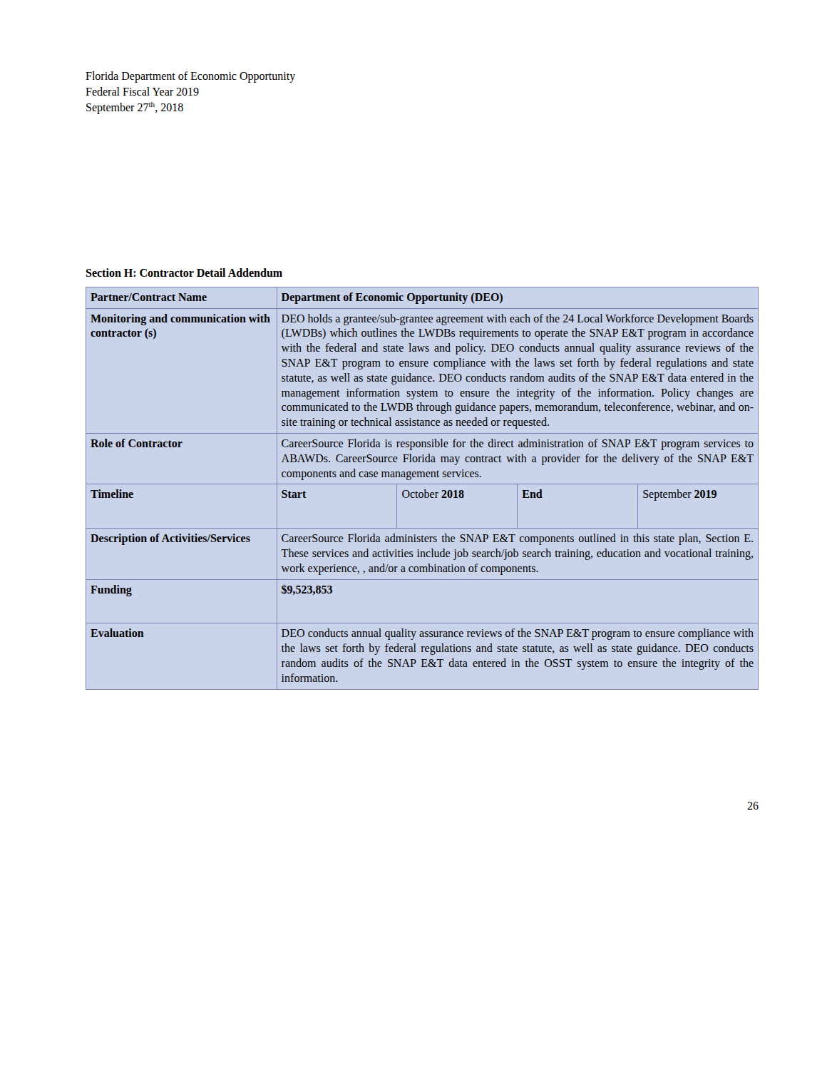Florida Department of Economic Opportunity
Federal Fiscal Year 2019
September 27th, 2018
Section H: Contractor Detail Addendum
| Partner/Contract Name | Department of Economic Opportunity (DEO) |
| Monitoring and communication with contractor (s) | DEO holds a grantee/sub-grantee agreement with each of the 24 Local Workforce Development Boards (LWDBs) which outlines the LWDBs requirements to operate the SNAP E&T program in accordance with the federal and state laws and policy. DEO conducts annual quality assurance reviews of the SNAP E&T program to ensure compliance with the laws set forth by federal regulations and state statute, as well as state guidance. DEO conducts random audits of the SNAP E&T data entered in the management information system to ensure the integrity of the information. Policy changes are communicated to the LWDB through guidance papers, memorandum, teleconference, webinar, and on-site training or technical assistance as needed or requested. |
| Role of Contractor | CareerSource Florida is responsible for the direct administration of SNAP E&T program services to ABAWDs. CareerSource Florida may contract with a provider for the delivery of the SNAP E&T components and case management services. |
| Timeline | Start | October 2018 | End | September 2019 |
| Description of Activities/Services | CareerSource Florida administers the SNAP E&T components outlined in this state plan, Section E. These services and activities include job search/job search training, education and vocational training, work experience, , and/or a combination of components. |
| Funding | $9,523,853 |
| Evaluation | DEO conducts annual quality assurance reviews of the SNAP E&T program to ensure compliance with the laws set forth by federal regulations and state statute, as well as state guidance. DEO conducts random audits of the SNAP E&T data entered in the OSST system to ensure the integrity of the information. |
26